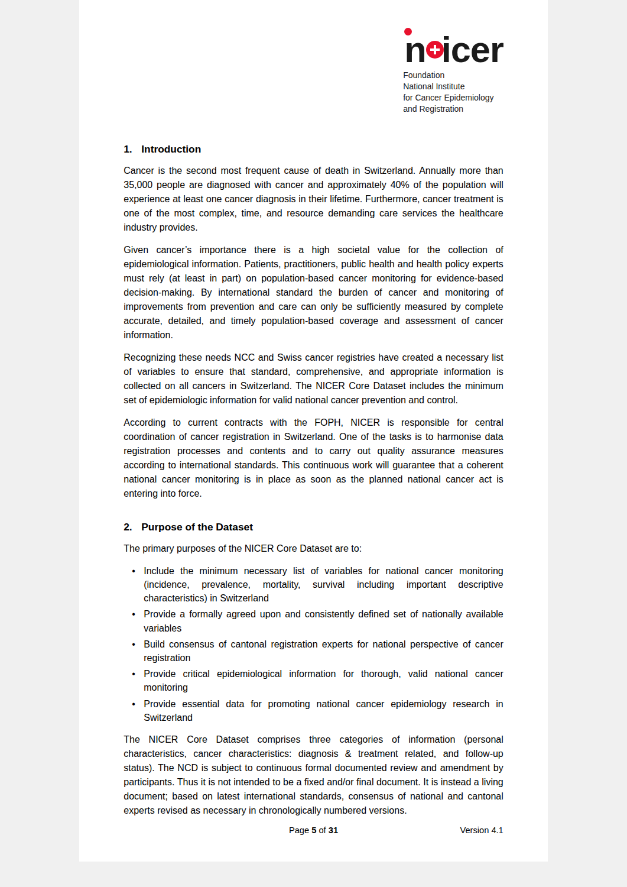n icer
Foundation
National Institute
for Cancer Epidemiology
and Registration
1. Introduction
Cancer is the second most frequent cause of death in Switzerland. Annually more than 35,000 people are diagnosed with cancer and approximately 40% of the population will experience at least one cancer diagnosis in their lifetime. Furthermore, cancer treatment is one of the most complex, time, and resource demanding care services the healthcare industry provides.
Given cancer’s importance there is a high societal value for the collection of epidemiological information. Patients, practitioners, public health and health policy experts must rely (at least in part) on population-based cancer monitoring for evidence-based decision-making. By international standard the burden of cancer and monitoring of improvements from prevention and care can only be sufficiently measured by complete accurate, detailed, and timely population-based coverage and assessment of cancer information.
Recognizing these needs NCC and Swiss cancer registries have created a necessary list of variables to ensure that standard, comprehensive, and appropriate information is collected on all cancers in Switzerland. The NICER Core Dataset includes the minimum set of epidemiologic information for valid national cancer prevention and control.
According to current contracts with the FOPH, NICER is responsible for central coordination of cancer registration in Switzerland. One of the tasks is to harmonise data registration processes and contents and to carry out quality assurance measures according to international standards. This continuous work will guarantee that a coherent national cancer monitoring is in place as soon as the planned national cancer act is entering into force.
2. Purpose of the Dataset
The primary purposes of the NICER Core Dataset are to:
Include the minimum necessary list of variables for national cancer monitoring (incidence, prevalence, mortality, survival including important descriptive characteristics) in Switzerland
Provide a formally agreed upon and consistently defined set of nationally available variables
Build consensus of cantonal registration experts for national perspective of cancer registration
Provide critical epidemiological information for thorough, valid national cancer monitoring
Provide essential data for promoting national cancer epidemiology research in Switzerland
The NICER Core Dataset comprises three categories of information (personal characteristics, cancer characteristics: diagnosis & treatment related, and follow-up status). The NCD is subject to continuous formal documented review and amendment by participants. Thus it is not intended to be a fixed and/or final document. It is instead a living document; based on latest international standards, consensus of national and cantonal experts revised as necessary in chronologically numbered versions.
Page 5 of 31
Version 4.1